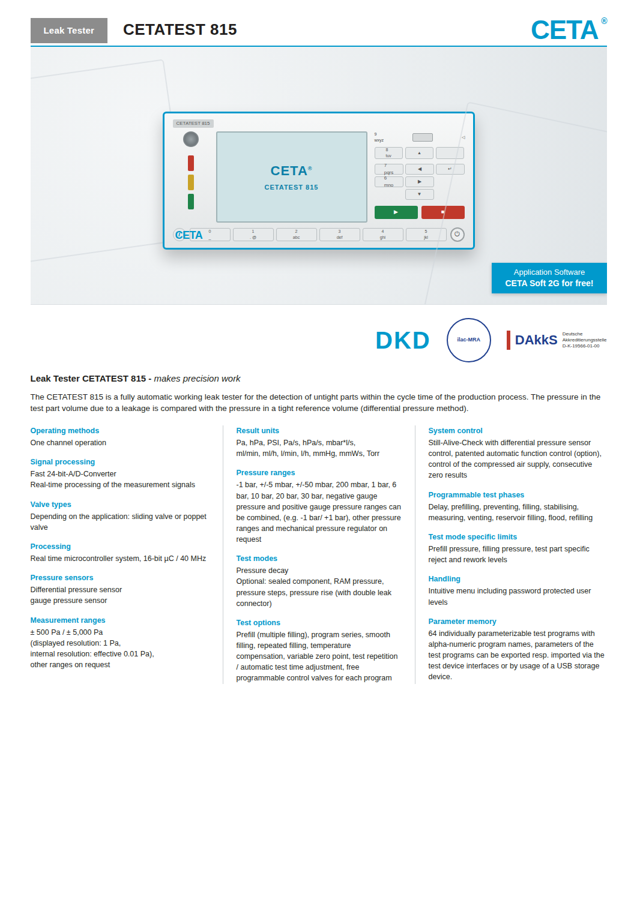Leak Tester
CETATEST 815
CETA®
CETATEST 815
CETA®
CETATEST 815
9
wxyz
◁
8
tuv
▲
7
pqrs
◀
↵
6
mno
▶
▼
▶
■
i
0_
1. @
2 abc
3 def
4 ghi
5 jkl
⏻
CETA
Application Software CETA Soft 2G for free!
DKD
ilac-MRA
DAkkS
Deutsche
Akkreditierungsstelle
D-K-19566-01-00
Leak Tester CETATEST 815 - makes precision work
The CETATEST 815 is a fully automatic working leak tester for the detection of untight parts within the cycle time of the production process. The pressure in the test part volume due to a leakage is compared with the pressure in a tight reference volume (differential pressure method).
Operating methods
One channel operation
Signal processing
Fast 24-bit-A/D-Converter
Real-time processing of the measurement signals
Valve types
Depending on the application: sliding valve or poppet valve
Processing
Real time microcontroller system, 16-bit µC / 40 MHz
Pressure sensors
Differential pressure sensor
gauge pressure sensor
Measurement ranges
± 500 Pa / ± 5,000 Pa
(displayed resolution: 1 Pa,
internal resolution: effective 0.01 Pa),
other ranges on request
Result units
Pa, hPa, PSI, Pa/s, hPa/s, mbar*l/s,
ml/min, ml/h, l/min, l/h, mmHg, mmWs, Torr
Pressure ranges
-1 bar, +/-5 mbar, +/-50 mbar, 200 mbar, 1 bar, 6 bar, 10 bar, 20 bar, 30 bar, negative gauge pressure and positive gauge pressure ranges can be combined, (e.g. -1 bar/ +1 bar), other pressure ranges and mechanical pressure regulator on request
Test modes
Pressure decay
Optional: sealed component, RAM pressure, pressure steps, pressure rise (with double leak connector)
Test options
Prefill (multiple filling), program series, smooth filling, repeated filling, temperature compensation, variable zero point, test repetition / automatic test time adjustment, free programmable control valves for each program
System control
Still-Alive-Check with differential pressure sensor control, patented automatic function control (option), control of the compressed air supply, consecutive zero results
Programmable test phases
Delay, prefilling, preventing, filling, stabilising, measuring, venting, reservoir filling, flood, refilling
Test mode specific limits
Prefill pressure, filling pressure, test part specific reject and rework levels
Handling
Intuitive menu including password protected user levels
Parameter memory
64 individually parameterizable test programs with alpha-numeric program names, parameters of the test programs can be exported resp. imported via the test device interfaces or by usage of a USB storage device.